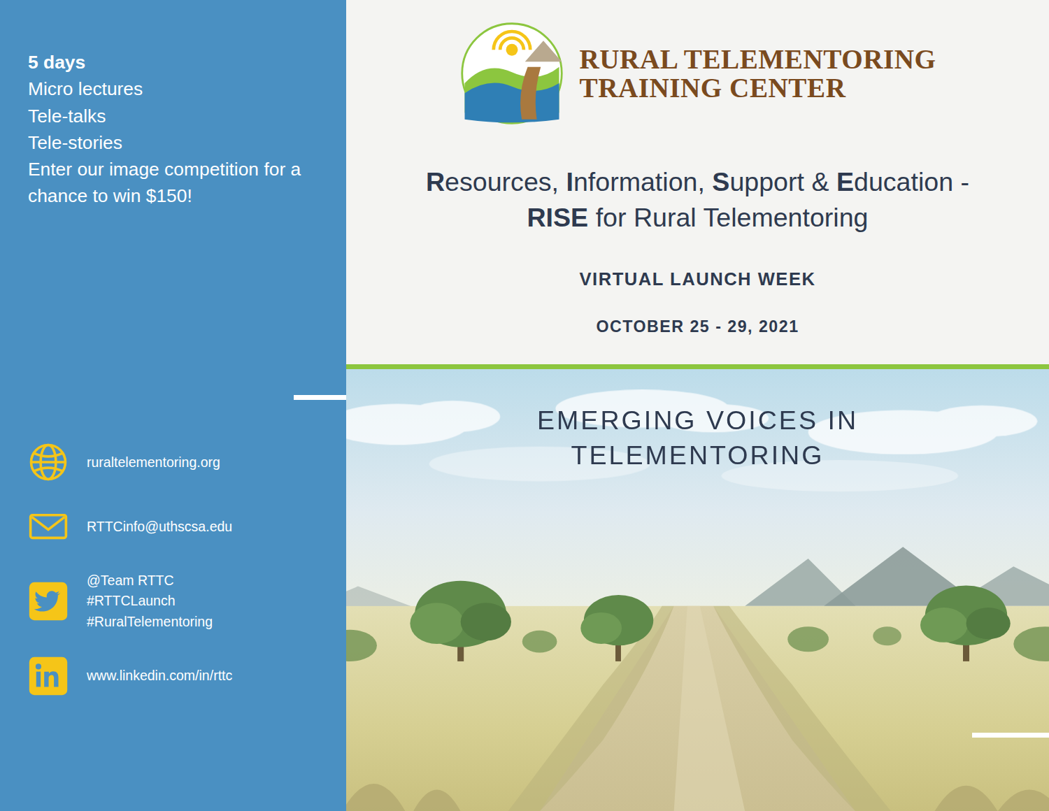5 days Micro lectures
Tele-talks
Tele-stories
Enter our image competition for a chance to win $150!
ruraltelementoring.org
RTTCinfo@uthscsa.edu
@Team RTTC
#RTTCLaunch
#RuralTelementoring
www.linkedin.com/in/rttc
Rural Telementoring Training Center
Resources, Information, Support & Education -
RISE for Rural Telementoring
Virtual Launch Week
October 25 - 29, 2021
Emerging Voices in
Telementoring